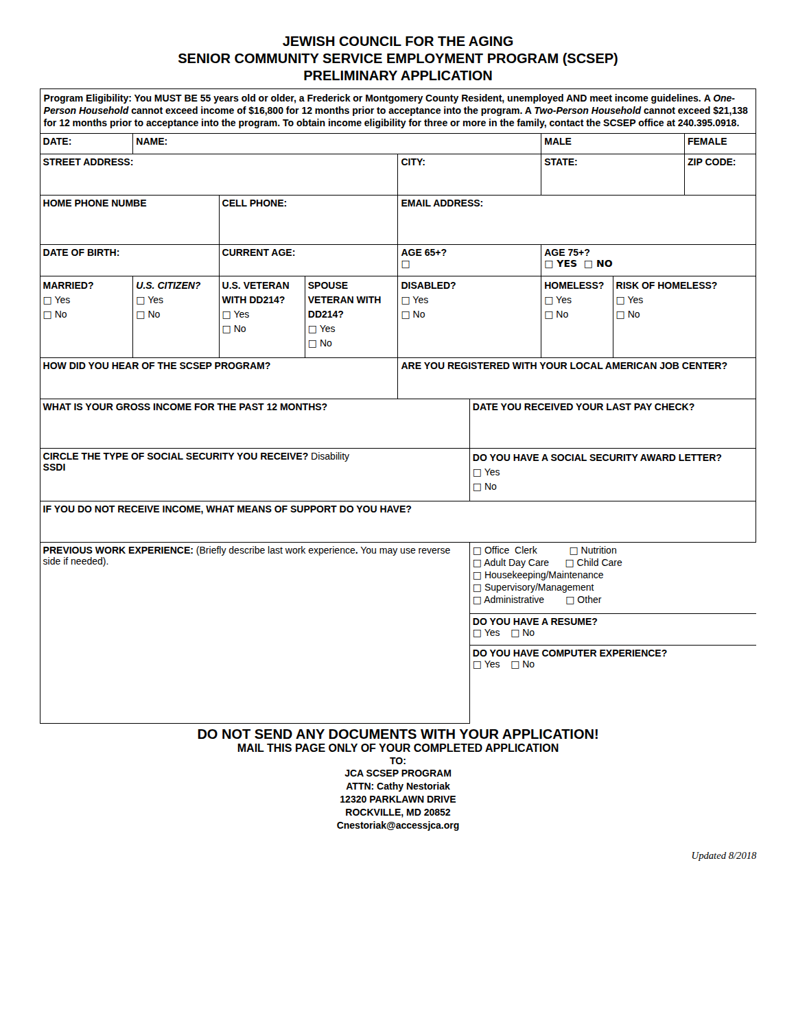JEWISH COUNCIL FOR THE AGING
SENIOR COMMUNITY SERVICE EMPLOYMENT PROGRAM (SCSEP)
PRELIMINARY APPLICATION
| Program Eligibility: You MUST BE 55 years old or older, a Frederick or Montgomery County Resident, unemployed AND meet income guidelines. A One-Person Household cannot exceed income of $16,800 for 12 months prior to acceptance into the program. A Two-Person Household cannot exceed $21,138 for 12 months prior to acceptance into the program. To obtain income eligibility for three or more in the family, contact the SCSEP office at 240.395.0918. |
| DATE: | NAME: | MALE | FEMALE |
| STREET ADDRESS: | CITY: | STATE: | ZIP CODE: |
| HOME PHONE NUMBE | CELL PHONE: | EMAIL ADDRESS: |
| DATE OF BIRTH: | CURRENT AGE: | AGE 65+? □ | AGE 75+? □ YES □ NO |
| MARRIED? □ Yes □ No | U.S. CITIZEN? □ Yes □ No | U.S. VETERAN WITH DD214? □ Yes □ No | SPOUSE VETERAN WITH DD214? □ Yes □ No | DISABLED? □ Yes □ No | HOMELESS? □ Yes □ No | RISK of HOMELESS? □ Yes □ No |
| HOW DID YOU HEAR OF THE SCSEP PROGRAM? | ARE YOU REGISTERED WITH YOUR LOCAL AMERICAN JOB CENTER? |
| WHAT IS YOUR GROSS INCOME FOR THE PAST 12 MONTHS? | DATE YOU RECEIVED YOUR LAST PAY CHECK? |
| CIRCLE THE TYPE OF SOCIAL SECURITY YOU RECEIVE? Disability SSDI | DO YOU HAVE A SOCIAL SECURITY AWARD LETTER? □ Yes □ No |
| IF YOU DO NOT RECEIVE INCOME, WHAT MEANS OF SUPPORT DO YOU HAVE? |
| PREVIOUS WORK EXPERIENCE: (Briefly describe last work experience . You may use reverse side if needed). | / □ Office Clerk □ Nutrition □ Adult Day Care □ Child Care □ Housekeeping/Maintenance □ Supervisory/Management □ Administrative □ Other / / DO YOU HAVE A RESUME? □ Yes □ No / / DO YOU HAVE COMPUTER EXPERIENCE? □ Yes □ No / |
DO NOT SEND ANY DOCUMENTS WITH YOUR APPLICATION!
MAIL THIS PAGE ONLY OF YOUR COMPLETED APPLICATION
TO:
JCA SCSEP PROGRAM
ATTN: Cathy Nestoriak
12320 PARKLAWN DRIVE
ROCKVILLE, MD 20852
Cnestoriak@accessjca.org
Updated 8/2018